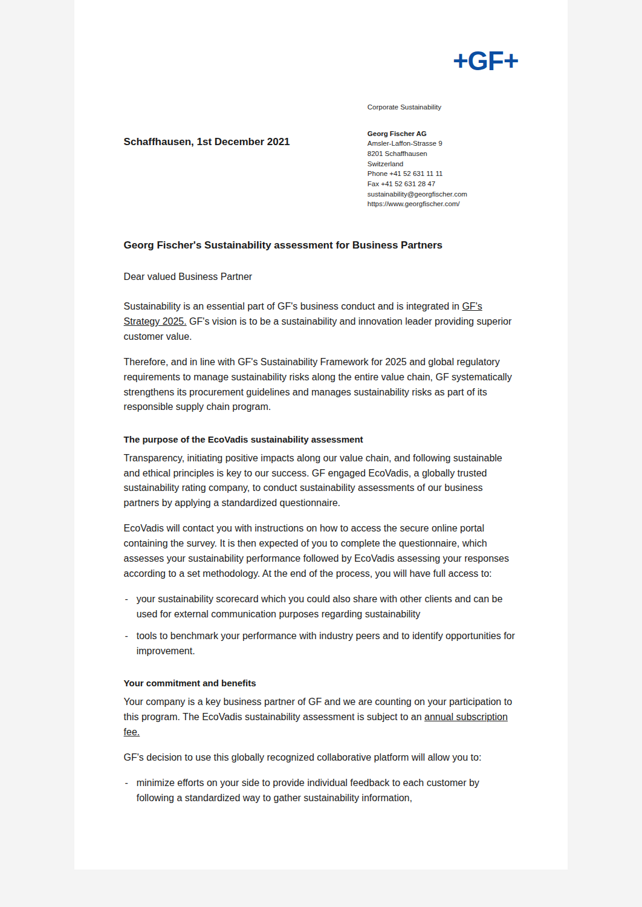+GF+
Schaffhausen, 1st December 2021
Corporate Sustainability
Georg Fischer AG
Amsler-Laffon-Strasse 9
8201 Schaffhausen
Switzerland
Phone +41 52 631 11 11
Fax +41 52 631 28 47
sustainability@georgfischer.com
https://www.georgfischer.com/
Georg Fischer's Sustainability assessment for Business Partners
Dear valued Business Partner
Sustainability is an essential part of GF's business conduct and is integrated in GF's Strategy 2025. GF's vision is to be a sustainability and innovation leader providing superior customer value.
Therefore, and in line with GF's Sustainability Framework for 2025 and global regulatory requirements to manage sustainability risks along the entire value chain, GF systematically strengthens its procurement guidelines and manages sustainability risks as part of its responsible supply chain program.
The purpose of the EcoVadis sustainability assessment
Transparency, initiating positive impacts along our value chain, and following sustainable and ethical principles is key to our success. GF engaged EcoVadis, a globally trusted sustainability rating company, to conduct sustainability assessments of our business partners by applying a standardized questionnaire.
EcoVadis will contact you with instructions on how to access the secure online portal containing the survey. It is then expected of you to complete the questionnaire, which assesses your sustainability performance followed by EcoVadis assessing your responses according to a set methodology. At the end of the process, you will have full access to:
your sustainability scorecard which you could also share with other clients and can be used for external communication purposes regarding sustainability
tools to benchmark your performance with industry peers and to identify opportunities for improvement.
Your commitment and benefits
Your company is a key business partner of GF and we are counting on your participation to this program. The EcoVadis sustainability assessment is subject to an annual subscription fee.
GF's decision to use this globally recognized collaborative platform will allow you to:
minimize efforts on your side to provide individual feedback to each customer by following a standardized way to gather sustainability information,